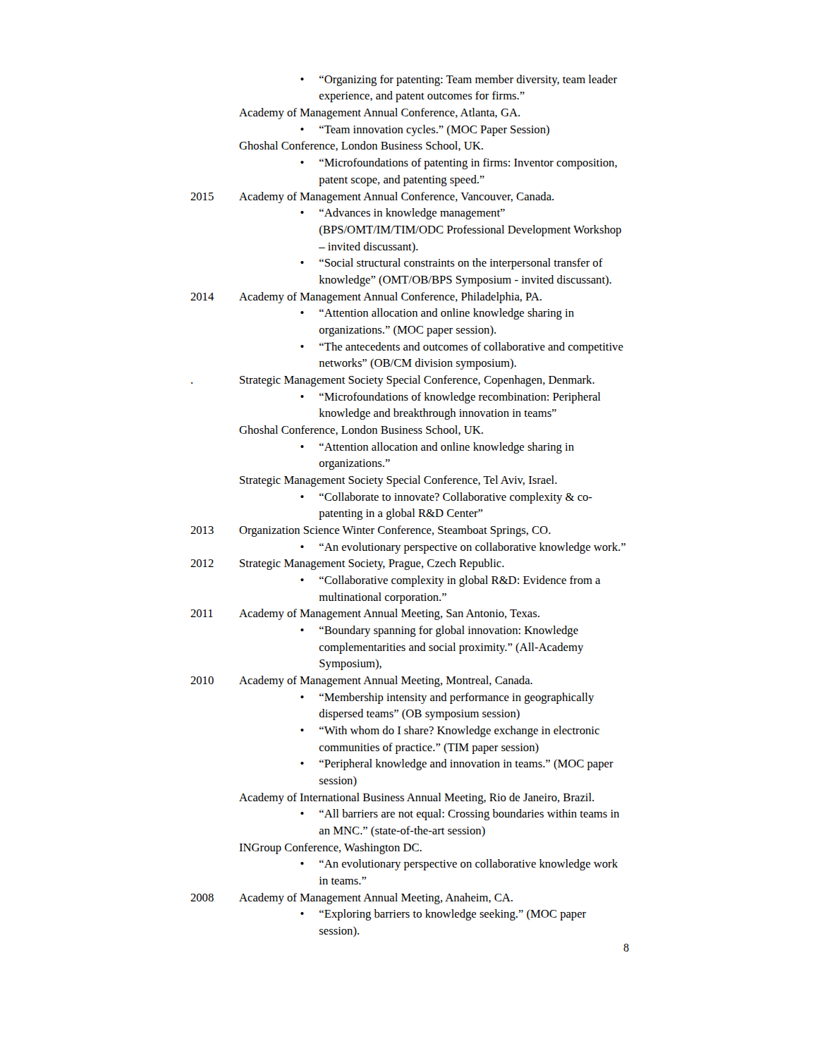“Organizing for patenting: Team member diversity, team leader experience, and patent outcomes for firms.”
Academy of Management Annual Conference, Atlanta, GA.
“Team innovation cycles.” (MOC Paper Session)
Ghoshal Conference, London Business School, UK.
“Microfoundations of patenting in firms: Inventor composition, patent scope, and patenting speed.”
2015
Academy of Management Annual Conference, Vancouver, Canada.
“Advances in knowledge management” (BPS/OMT/IM/TIM/ODC Professional Development Workshop – invited discussant).
“Social structural constraints on the interpersonal transfer of knowledge” (OMT/OB/BPS Symposium - invited discussant).
2014
Academy of Management Annual Conference, Philadelphia, PA.
“Attention allocation and online knowledge sharing in organizations.” (MOC paper session).
“The antecedents and outcomes of collaborative and competitive networks” (OB/CM division symposium).
.
Strategic Management Society Special Conference, Copenhagen, Denmark.
“Microfoundations of knowledge recombination: Peripheral knowledge and breakthrough innovation in teams”
Ghoshal Conference, London Business School, UK.
“Attention allocation and online knowledge sharing in organizations.”
Strategic Management Society Special Conference, Tel Aviv, Israel.
“Collaborate to innovate? Collaborative complexity & co-patenting in a global R&D Center”
2013
Organization Science Winter Conference, Steamboat Springs, CO.
“An evolutionary perspective on collaborative knowledge work.”
2012
Strategic Management Society, Prague, Czech Republic.
“Collaborative complexity in global R&D: Evidence from a multinational corporation.”
2011
Academy of Management Annual Meeting, San Antonio, Texas.
“Boundary spanning for global innovation: Knowledge complementarities and social proximity.” (All-Academy Symposium),
2010
Academy of Management Annual Meeting, Montreal, Canada.
“Membership intensity and performance in geographically dispersed teams” (OB symposium session)
“With whom do I share? Knowledge exchange in electronic communities of practice.” (TIM paper session)
“Peripheral knowledge and innovation in teams.” (MOC paper session)
Academy of International Business Annual Meeting, Rio de Janeiro, Brazil.
“All barriers are not equal: Crossing boundaries within teams in an MNC.” (state-of-the-art session)
INGroup Conference, Washington DC.
“An evolutionary perspective on collaborative knowledge work in teams.”
2008
Academy of Management Annual Meeting, Anaheim, CA.
“Exploring barriers to knowledge seeking.” (MOC paper session).
8